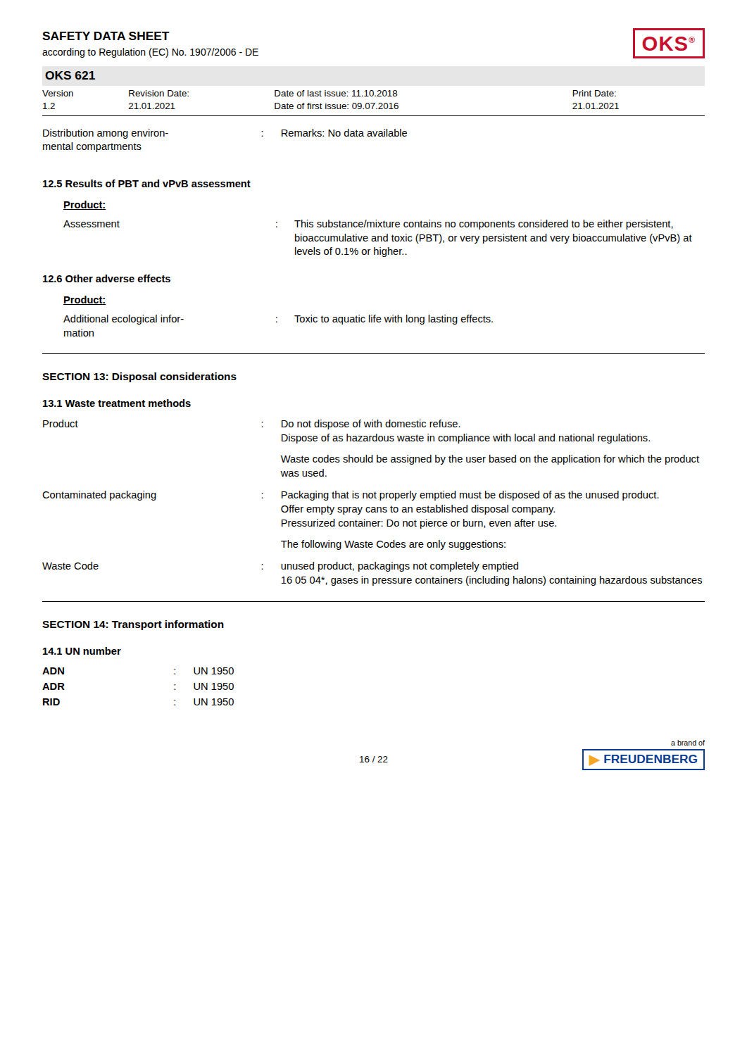SAFETY DATA SHEET
according to Regulation (EC) No. 1907/2006 - DE
OKS®
OKS 621
| Version 1.2 | Revision Date: 21.01.2021 | Date of last issue: 11.10.2018 Date of first issue: 09.07.2016 | Print Date: 21.01.2021 |
| Distribution among environ- mental compartments | : | Remarks: No data available |
12.5 Results of PBT and vPvB assessment
Product:
| Assessment | : | This substance/mixture contains no components considered to be either persistent, bioaccumulative and toxic (PBT), or very persistent and very bioaccumulative (vPvB) at levels of 0.1% or higher.. |
12.6 Other adverse effects
Product:
| Additional ecological infor- mation | : | Toxic to aquatic life with long lasting effects. |
SECTION 13: Disposal considerations
13.1 Waste treatment methods
| Product | : | Do not dispose of with domestic refuse. Dispose of as hazardous waste in compliance with local and national regulations. |
| | | Waste codes should be assigned by the user based on the application for which the product was used. |
| Contaminated packaging | : | Packaging that is not properly emptied must be disposed of as the unused product. Offer empty spray cans to an established disposal company. Pressurized container: Do not pierce or burn, even after use. |
| | | The following Waste Codes are only suggestions: |
| Waste Code | : | unused product, packagings not completely emptied 16 05 04*, gases in pressure containers (including halons) containing hazardous substances |
SECTION 14: Transport information
14.1 UN number
| ADN | : | UN 1950 |
| ADR | : | UN 1950 |
| RID | : | UN 1950 |
16 / 22
a brand of
▶ FREUDENBERG